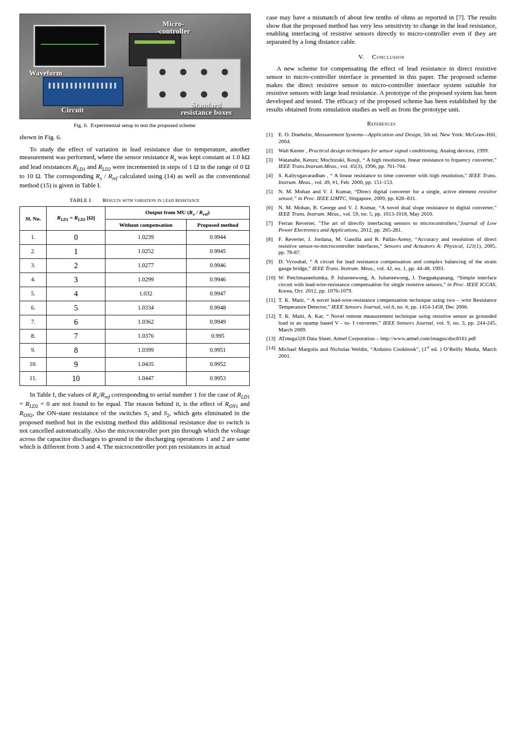Waveform
Micro-
-controller
Circuit
Standard
resistance boxes
Fig. 6. Experimental setup to test the proposed scheme
shown in Fig. 6.
To study the effect of variation in lead resistance due to temperature, another measurement was performed, where the sensor resistance Rx was kept constant at 1.0 kΩ and lead resistances RLD1 and RLD2 were incremented in steps of 1 Ω in the range of 0 Ω to 10 Ω. The corresponding Rx / Rref calculated using (14) as well as the conventional method (15) is given in Table I.
TABLE I. Results with variation in lead resistance
| Sl. No. | R LD 1 = R LD 2 [Ω] | Output from MU ( R x / R ref ) |
| --- | --- | --- |
| Without compensation | Proposed method |
| 1. | 0 | 1.0239 | 0.9944 |
| 2. | 1 | 1.0252 | 0.9945 |
| 3. | 2 | 1.0277 | 0.9946 |
| 4. | 3 | 1.0299 | 0.9946 |
| 5. | 4 | 1.032 | 0.9947 |
| 6. | 5 | 1.0334 | 0.9948 |
| 7. | 6 | 1.0362 | 0.9949 |
| 8. | 7 | 1.0376 | 0.995 |
| 9. | 8 | 1.0399 | 0.9951 |
| 10. | 9 | 1.0435 | 0.9952 |
| 11. | 10 | 1.0447 | 0.9953 |
In Table I, the values of Rx/Rref corresponding to serial number 1 for the case of RLD1 = RLD2 = 0 are not found to be equal. The reason behind it, is the effect of RON1 and RON2, the ON-state resistance of the switches S1 and S2, which gets eliminated in the proposed method but in the existing method this additional resistance due to switch is not cancelled automatically. Also the microcontroller port pin through which the voltage across the capacitor discharges to ground in the discharging operations 1 and 2 are same which is different from 3 and 4. The microcontroller port pin resistances in actual
case may have a mismatch of about few tenths of ohms as reported in [7]. The results show that the proposed method has very less sensitivity to change in the lead resistance, enabling interfacing of resistive sensors directly to micro-controller even if they are separated by a long distance cable.
V. Conclusion
A new scheme for compensating the effect of lead resistance in direct resistive sensor to micro-controller interface is presented in this paper. The proposed scheme makes the direct resistive sensor to micro-controller interface system suitable for resistive sensors with large lead resistance. A prototype of the proposed system has been developed and tested. The efficacy of the proposed scheme has been established by the results obtained from simulation studies as well as from the prototype unit.
References
E. O. Doebelin, Measurement Systems—Application and Design, 5th ed. New York: McGraw-Hill, 2004.
Walt Kester , Practical design techniques for sensor signal conditioning, Analog devices, 1999.
Watanabe, Kenzo; Mochizuki, Kouji, “ A high resolution, linear resistance to frquency converter,” IEEE Trans.Instrum.Meas., vol. 45(3), 1996, pp. 761-764.
S. Kaliyugavaradhan , “ A linear resistance to time converter with high resolution,” IEEE Trans. Instrum. Meas., vol. 49, #1, Feb. 2000, pp. 151-153.
N. M. Mohan and V. J. Kumar, “Direct digital converter for a single, active element resistive sensor,” in Proc. IEEE I2MTC, Singapore, 2009, pp. 828–831.
N. M. Mohan, B. George and V. J. Kumar, “A novel dual slope resistance to digital converter,” IEEE Trans. Instrum. Meas., vol. 59, no. 5, pp. 1013-1018, May 2010.
Ferran Reverter, "The art of directly interfacing sensors to microcontrollers,"Journal of Low Power Electronics and Applications, 2012, pp. 265-281.
F. Reverter, J. Jordana, M. Gasulla and R. Pallàs-Areny, “Accuracy and resolution of direct resistive sensor-to-microcontroller interfaces,” Sensors and Actuators A: Physical, 121(1), 2005, pp. 78-87.
D. Vyroubal, “ A circuit for lead resistance compensation and complex balancing of the strain gauge bridge,” IEEE Trans. Instrum. Meas., vol. 42, no. 1, pp. 44-48, 1993.
W. Petchmaneelumka, P. Julsereewong, A. Julsereewong, J. Tongpakpanang, “Simple interface circuit with lead-wire-resistance compensation for single resistive sensors,” in Proc. IEEE ICCAS, Korea, Oct. 2012, pp. 1076-1079.
T. K. Maiti, “ A novel lead-wire-resistance compensation technique using two – wire Resistance Temperature Detector,” IEEE Sensors Journal, vol.6, no. 6, pp. 1454-1458, Dec 2006.
T. K. Maiti, A. Kar, “ Novel remote measurement technique using resistive sensor as grounded load in an opamp based V - to- I converter,” IEEE Sensors Journal, vol. 9, no. 3, pp. 244-245, March 2009.
ATmega328 Data Sheet, Atmel Corporation – http://www.atmel.com/images/doc8161.pdf
Michael Margolis and Nicholas Weldin, “Arduino Cookbook”, (1st ed. ) O’Reilly Media, March 2001.